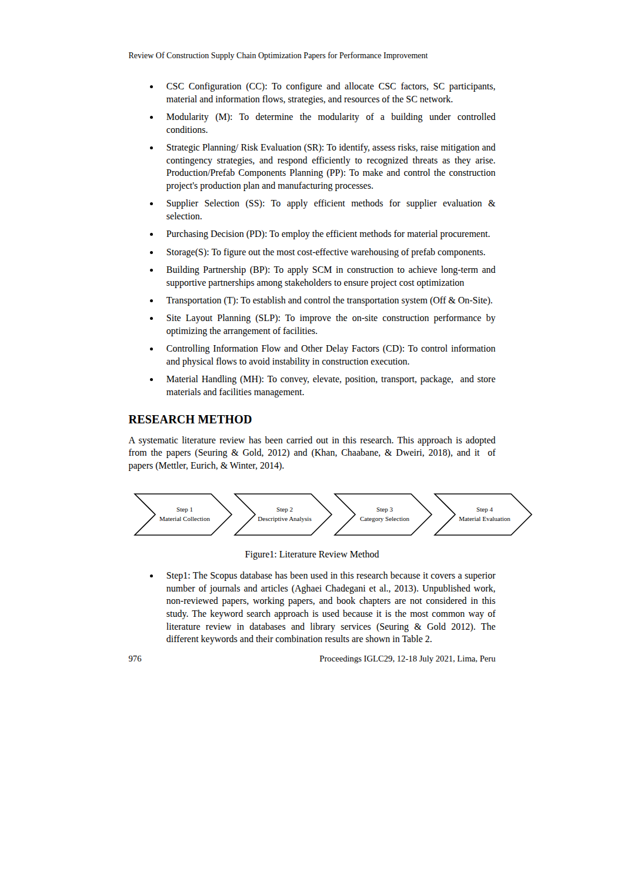Review Of Construction Supply Chain Optimization Papers for Performance Improvement
CSC Configuration (CC): To configure and allocate CSC factors, SC participants, material and information flows, strategies, and resources of the SC network.
Modularity (M): To determine the modularity of a building under controlled conditions.
Strategic Planning/ Risk Evaluation (SR): To identify, assess risks, raise mitigation and contingency strategies, and respond efficiently to recognized threats as they arise. Production/Prefab Components Planning (PP): To make and control the construction project's production plan and manufacturing processes.
Supplier Selection (SS): To apply efficient methods for supplier evaluation & selection.
Purchasing Decision (PD): To employ the efficient methods for material procurement.
Storage(S): To figure out the most cost-effective warehousing of prefab components.
Building Partnership (BP): To apply SCM in construction to achieve long-term and supportive partnerships among stakeholders to ensure project cost optimization
Transportation (T): To establish and control the transportation system (Off & On-Site).
Site Layout Planning (SLP): To improve the on-site construction performance by optimizing the arrangement of facilities.
Controlling Information Flow and Other Delay Factors (CD): To control information and physical flows to avoid instability in construction execution.
Material Handling (MH): To convey, elevate, position, transport, package, and store materials and facilities management.
RESEARCH METHOD
A systematic literature review has been carried out in this research. This approach is adopted from the papers (Seuring & Gold, 2012) and (Khan, Chaabane, & Dweiri, 2018), and it of papers (Mettler, Eurich, & Winter, 2014).
Step 1 Material Collection Step 2 Descriptive Analysis Step 3 Category Selection Step 4 Material Evaluation
Figure1: Literature Review Method
Step1: The Scopus database has been used in this research because it covers a superior number of journals and articles (Aghaei Chadegani et al., 2013). Unpublished work, non-reviewed papers, working papers, and book chapters are not considered in this study. The keyword search approach is used because it is the most common way of literature review in databases and library services (Seuring & Gold 2012). The different keywords and their combination results are shown in Table 2.
976
Proceedings IGLC29, 12-18 July 2021, Lima, Peru